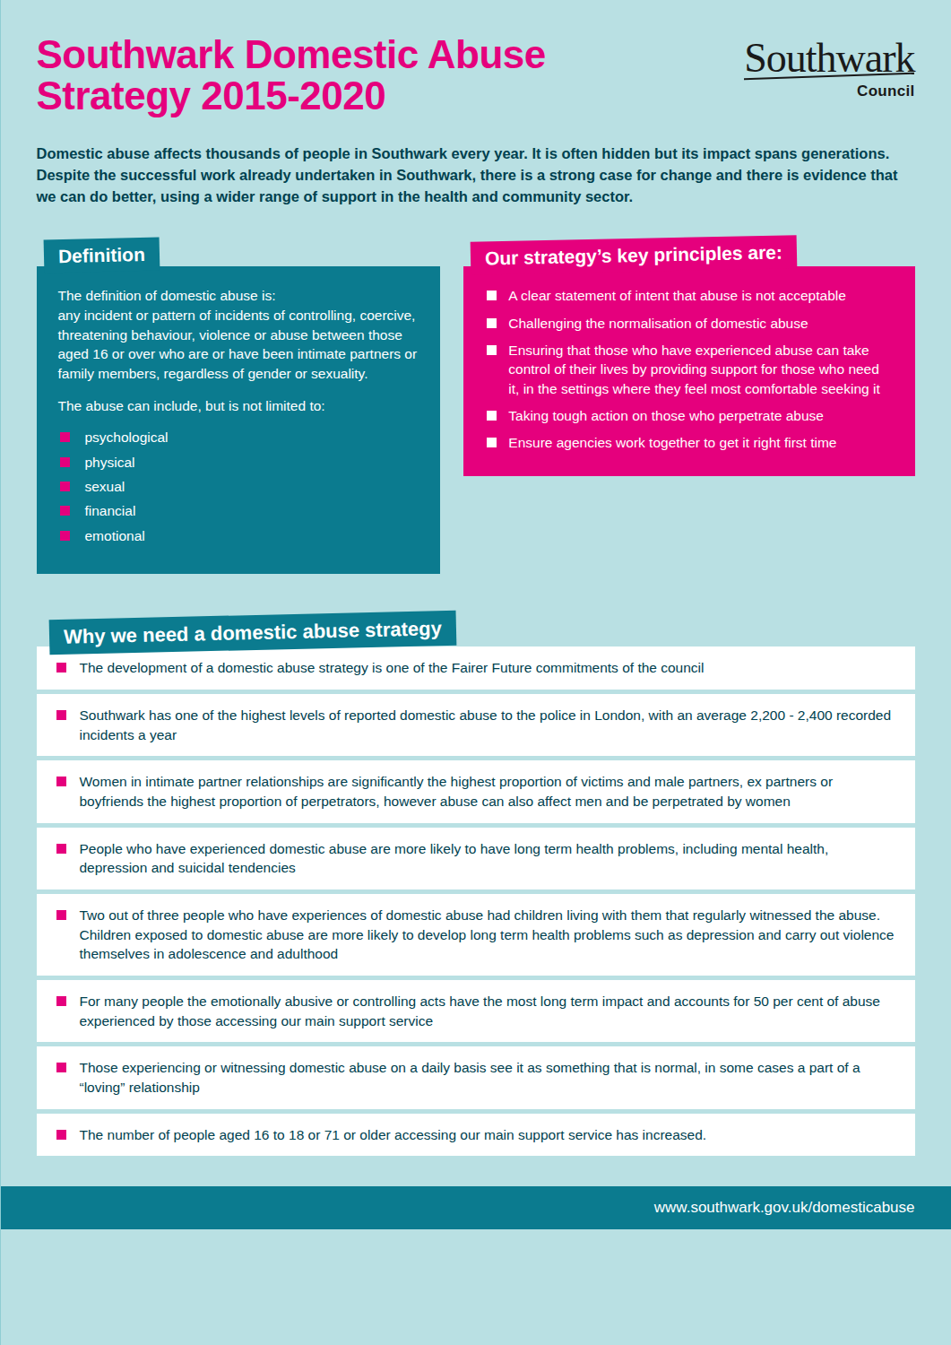Southwark Domestic Abuse
Strategy 2015-2020
Southwark
Council
Domestic abuse affects thousands of people in Southwark every year. It is often hidden but its impact spans generations. Despite the successful work already undertaken in Southwark, there is a strong case for change and there is evidence that we can do better, using a wider range of support in the health and community sector.
Definition
The definition of domestic abuse is:
any incident or pattern of incidents of controlling, coercive, threatening behaviour, violence or abuse between those aged 16 or over who are or have been intimate partners or family members, regardless of gender or sexuality.
The abuse can include, but is not limited to:
psychological
physical
sexual
financial
emotional
Our strategy’s key principles are:
A clear statement of intent that abuse is not acceptable
Challenging the normalisation of domestic abuse
Ensuring that those who have experienced abuse can take control of their lives by providing support for those who need it, in the settings where they feel most comfortable seeking it
Taking tough action on those who perpetrate abuse
Ensure agencies work together to get it right first time
Why we need a domestic abuse strategy
The development of a domestic abuse strategy is one of the Fairer Future commitments of the council
Southwark has one of the highest levels of reported domestic abuse to the police in London, with an average 2,200 - 2,400 recorded incidents a year
Women in intimate partner relationships are significantly the highest proportion of victims and male partners, ex partners or boyfriends the highest proportion of perpetrators, however abuse can also affect men and be perpetrated by women
People who have experienced domestic abuse are more likely to have long term health problems, including mental health, depression and suicidal tendencies
Two out of three people who have experiences of domestic abuse had children living with them that regularly witnessed the abuse. Children exposed to domestic abuse are more likely to develop long term health problems such as depression and carry out violence themselves in adolescence and adulthood
For many people the emotionally abusive or controlling acts have the most long term impact and accounts for 50 per cent of abuse experienced by those accessing our main support service
Those experiencing or witnessing domestic abuse on a daily basis see it as something that is normal, in some cases a part of a “loving” relationship
The number of people aged 16 to 18 or 71 or older accessing our main support service has increased.
www.southwark.gov.uk/domesticabuse